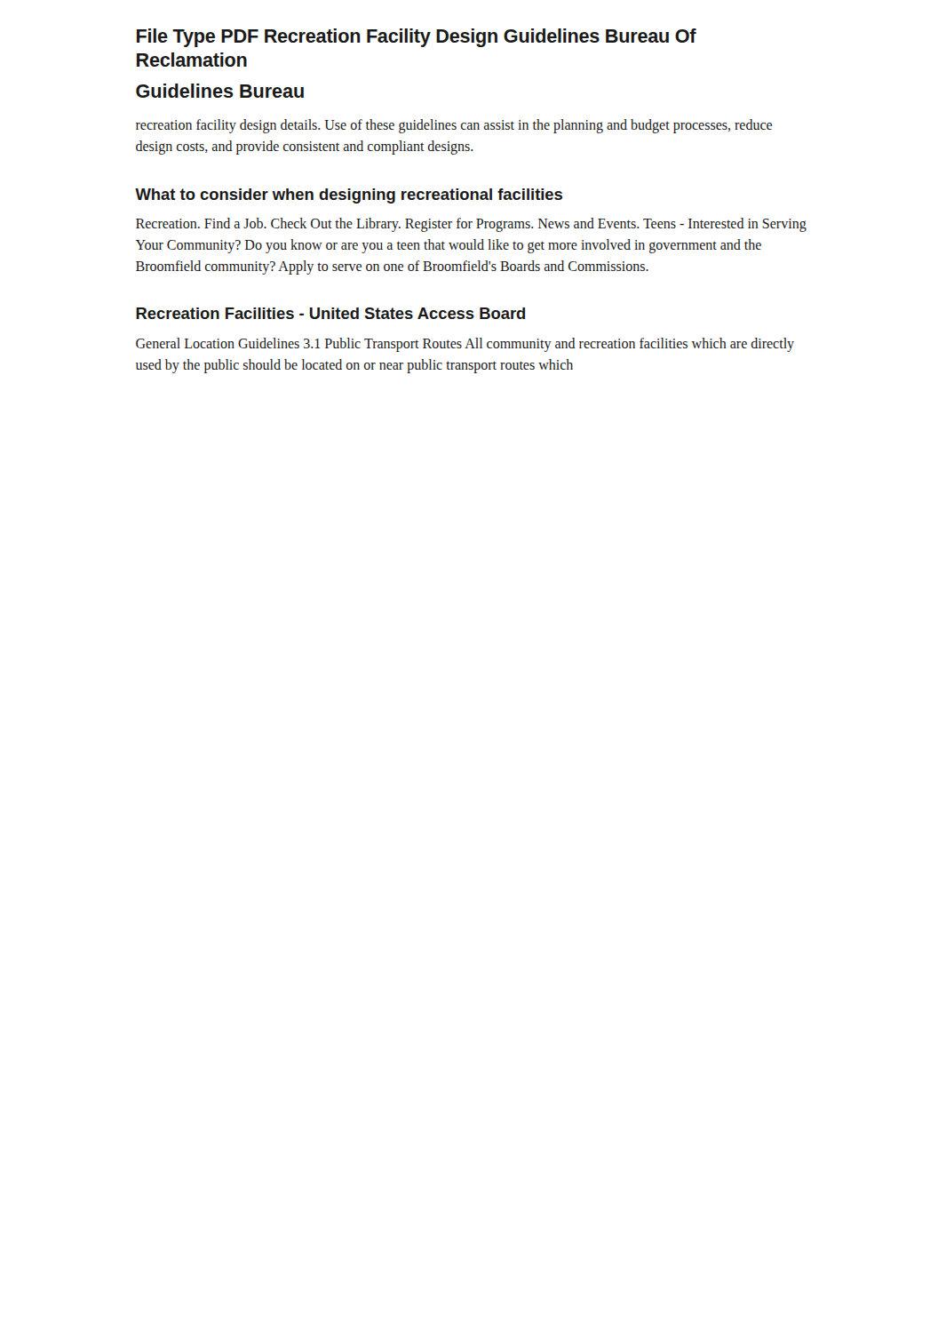File Type PDF Recreation Facility Design Guidelines Bureau Of Reclamation
Guidelines Bureau
recreation facility design details. Use of these guidelines can assist in the planning and budget processes, reduce design costs, and provide consistent and compliant designs.
What to consider when designing recreational facilities
Recreation. Find a Job. Check Out the Library. Register for Programs. News and Events. Teens - Interested in Serving Your Community? Do you know or are you a teen that would like to get more involved in government and the Broomfield community? Apply to serve on one of Broomfield's Boards and Commissions.
Recreation Facilities - United States Access Board
General Location Guidelines 3.1 Public Transport Routes All community and recreation facilities which are directly used by the public should be located on or near public transport routes which